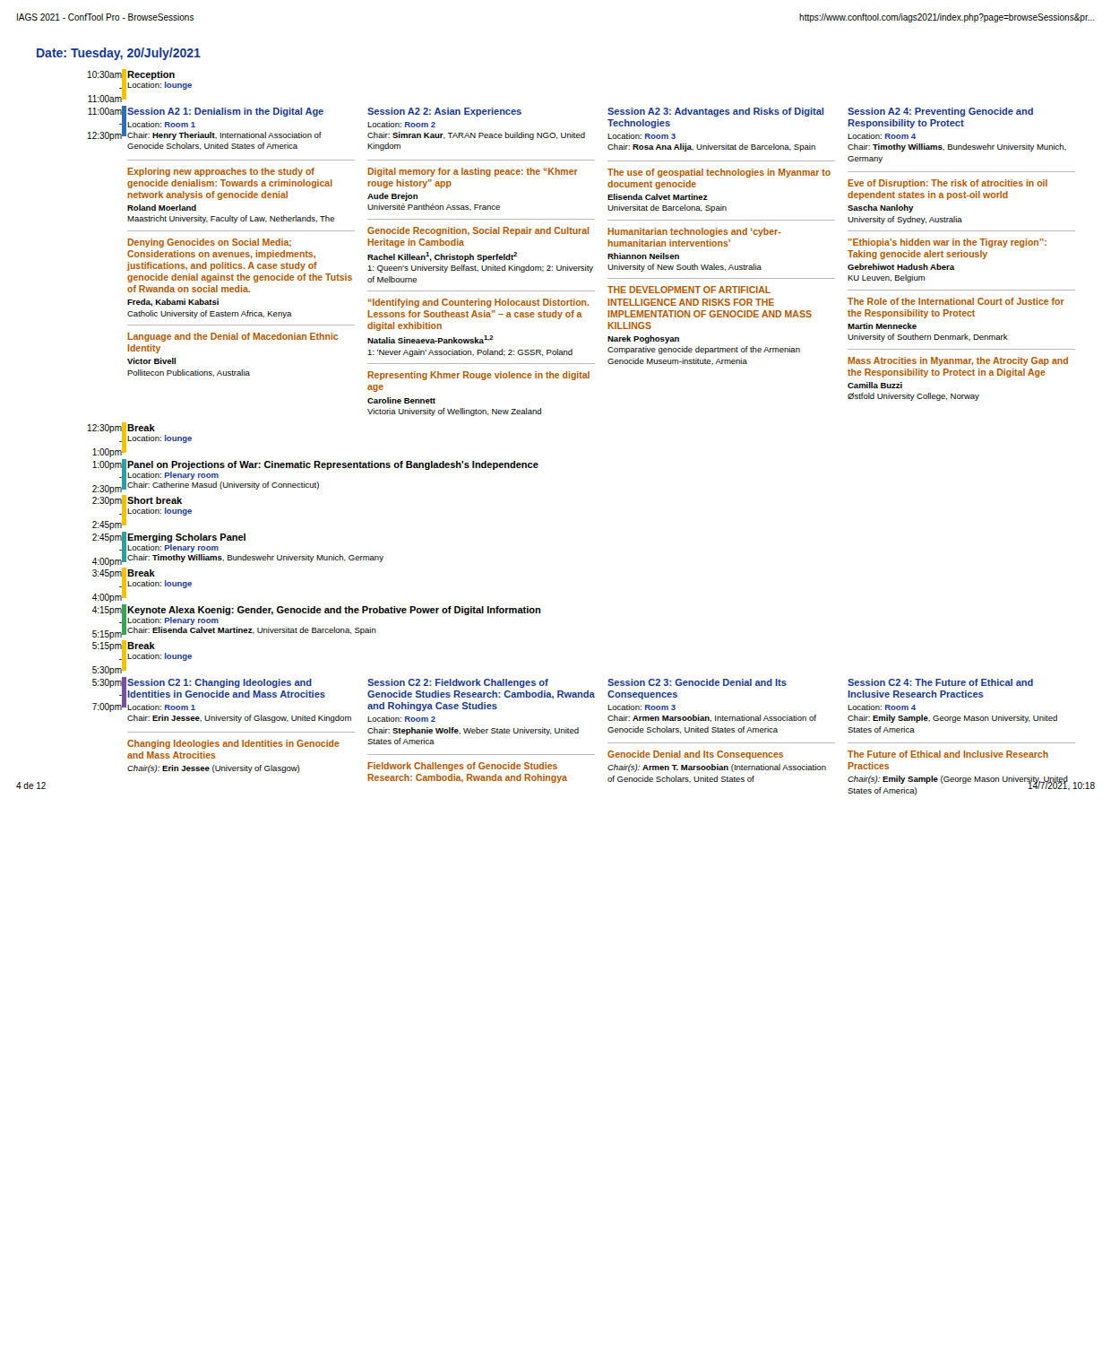IAGS 2021 - ConfTool Pro - BrowseSessions
https://www.conftool.com/iags2021/index.php?page=browseSessions&pr...
Date: Tuesday, 20/July/2021
| 10:30am - 11:00am | | Reception Location: lounge |
| 11:00am - 12:30pm | | Session A2 1: Denialism in the Digital Age Location: Room 1 Chair: Henry Theriault , International Association of Genocide Scholars, United States of America Exploring new approaches to the study of genocide denialism: Towards a criminological network analysis of genocide denial Roland Moerland Maastricht University, Faculty of Law, Netherlands, The Denying Genocides on Social Media; Considerations on avenues, impiedments, justifications, and politics. A case study of genocide denial against the genocide of the Tutsis of Rwanda on social media. Freda, Kabami Kabatsi Catholic University of Eastern Africa, Kenya Language and the Denial of Macedonian Ethnic Identity Victor Bivell Pollitecon Publications, Australia Session A2 2: Asian Experiences Location: Room 2 Chair: Simran Kaur , TARAN Peace building NGO, United Kingdom Digital memory for a lasting peace: the “Khmer rouge history” app Aude Brejon Université Panthéon Assas, France Genocide Recognition, Social Repair and Cultural Heritage in Cambodia Rachel Killean 1 , Christoph Sperfeldt 2 1: Queen's University Belfast, United Kingdom; 2: University of Melbourne “Identifying and Countering Holocaust Distortion. Lessons for Southeast Asia” – a case study of a digital exhibition Natalia Sineaeva-Pankowska 1,2 1: 'Never Again' Association, Poland; 2: GSSR, Poland Representing Khmer Rouge violence in the digital age Caroline Bennett Victoria University of Wellington, New Zealand Session A2 3: Advantages and Risks of Digital Technologies Location: Room 3 Chair: Rosa Ana Alija , Universitat de Barcelona, Spain The use of geospatial technologies in Myanmar to document genocide Elisenda Calvet Martinez Universitat de Barcelona, Spain Humanitarian technologies and ‘cyber-humanitarian interventions’ Rhiannon Neilsen University of New South Wales, Australia THE DEVELOPMENT OF ARTIFICIAL INTELLIGENCE AND RISKS FOR THE IMPLEMENTATION OF GENOCIDE AND MASS KILLINGS Narek Poghosyan Comparative genocide department of the Armenian Genocide Museum-institute, Armenia Session A2 4: Preventing Genocide and Responsibility to Protect Location: Room 4 Chair: Timothy Williams , Bundeswehr University Munich, Germany Eve of Disruption: The risk of atrocities in oil dependent states in a post-oil world Sascha Nanlohy University of Sydney, Australia ’’Ethiopia’s hidden war in the Tigray region’’: Taking genocide alert seriously Gebrehiwot Hadush Abera KU Leuven, Belgium The Role of the International Court of Justice for the Responsibility to Protect Martin Mennecke University of Southern Denmark, Denmark Mass Atrocities in Myanmar, the Atrocity Gap and the Responsibility to Protect in a Digital Age Camilla Buzzi Østfold University College, Norway |
| 12:30pm - 1:00pm | | Break Location: lounge |
| 1:00pm - 2:30pm | | Panel on Projections of War: Cinematic Representations of Bangladesh's Independence Location: Plenary room Chair: Catherine Masud (University of Connecticut) |
| 2:30pm - 2:45pm | | Short break Location: lounge |
| 2:45pm - 4:00pm | | Emerging Scholars Panel Location: Plenary room Chair: Timothy Williams , Bundeswehr University Munich, Germany |
| 3:45pm - 4:00pm | | Break Location: lounge |
| 4:15pm - 5:15pm | | Keynote Alexa Koenig: Gender, Genocide and the Probative Power of Digital Information Location: Plenary room Chair: Elisenda Calvet Martinez , Universitat de Barcelona, Spain |
| 5:15pm - 5:30pm | | Break Location: lounge |
| 5:30pm - 7:00pm | | Session C2 1: Changing Ideologies and Identities in Genocide and Mass Atrocities Location: Room 1 Chair: Erin Jessee , University of Glasgow, United Kingdom Changing Ideologies and Identities in Genocide and Mass Atrocities Chair(s): Erin Jessee (University of Glasgow) Session C2 2: Fieldwork Challenges of Genocide Studies Research: Cambodia, Rwanda and Rohingya Case Studies Location: Room 2 Chair: Stephanie Wolfe , Weber State University, United States of America Fieldwork Challenges of Genocide Studies Research: Cambodia, Rwanda and Rohingya Session C2 3: Genocide Denial and Its Consequences Location: Room 3 Chair: Armen Marsoobian , International Association of Genocide Scholars, United States of America Genocide Denial and Its Consequences Chair(s): Armen T. Marsoobian (International Association of Genocide Scholars, United States of Session C2 4: The Future of Ethical and Inclusive Research Practices Location: Room 4 Chair: Emily Sample , George Mason University, United States of America The Future of Ethical and Inclusive Research Practices Chair(s): Emily Sample (George Mason University, United States of America) |
4 de 12
14/7/2021, 10:18